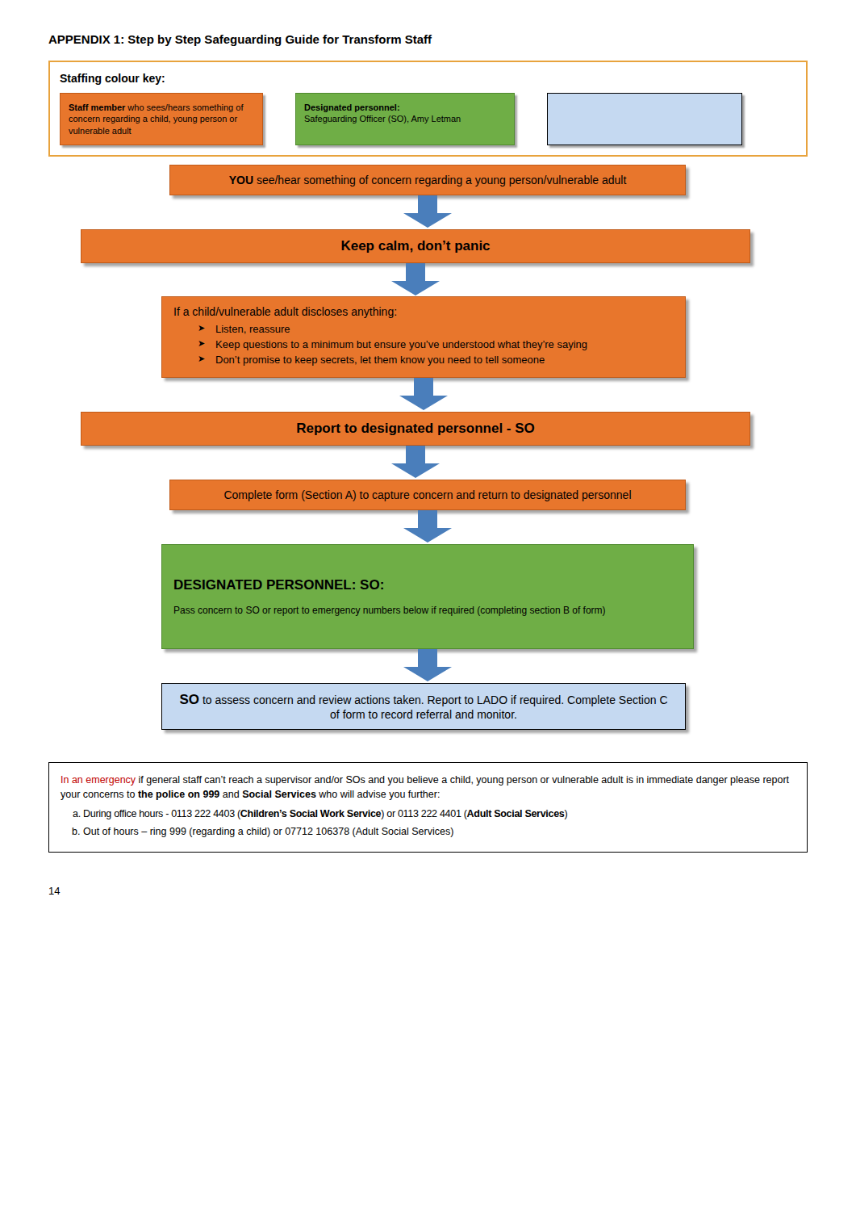APPENDIX 1: Step by Step Safeguarding Guide for Transform Staff
Staffing colour key:
Staff member who sees/hears something of concern regarding a child, young person or vulnerable adult
Designated personnel:
Safeguarding Officer (SO), Amy Letman
YOU see/hear something of concern regarding a young person/vulnerable adult
Keep calm, don’t panic
If a child/vulnerable adult discloses anything:
Listen, reassure
Keep questions to a minimum but ensure you’ve understood what they’re saying
Don’t promise to keep secrets, let them know you need to tell someone
Report to designated personnel - SO
Complete form (Section A) to capture concern and return to designated personnel
DESIGNATED PERSONNEL: SO:
Pass concern to SO or report to emergency numbers below if required (completing section B of form)
SO to assess concern and review actions taken. Report to LADO if required. Complete Section C of form to record referral and monitor.
In an emergency if general staff can’t reach a supervisor and/or SOs and you believe a child, young person or vulnerable adult is in immediate danger please report your concerns to the police on 999 and Social Services who will advise you further:
During office hours - 0113 222 4403 (Children’s Social Work Service) or 0113 222 4401 (Adult Social Services)
Out of hours – ring 999 (regarding a child) or 07712 106378 (Adult Social Services)
14